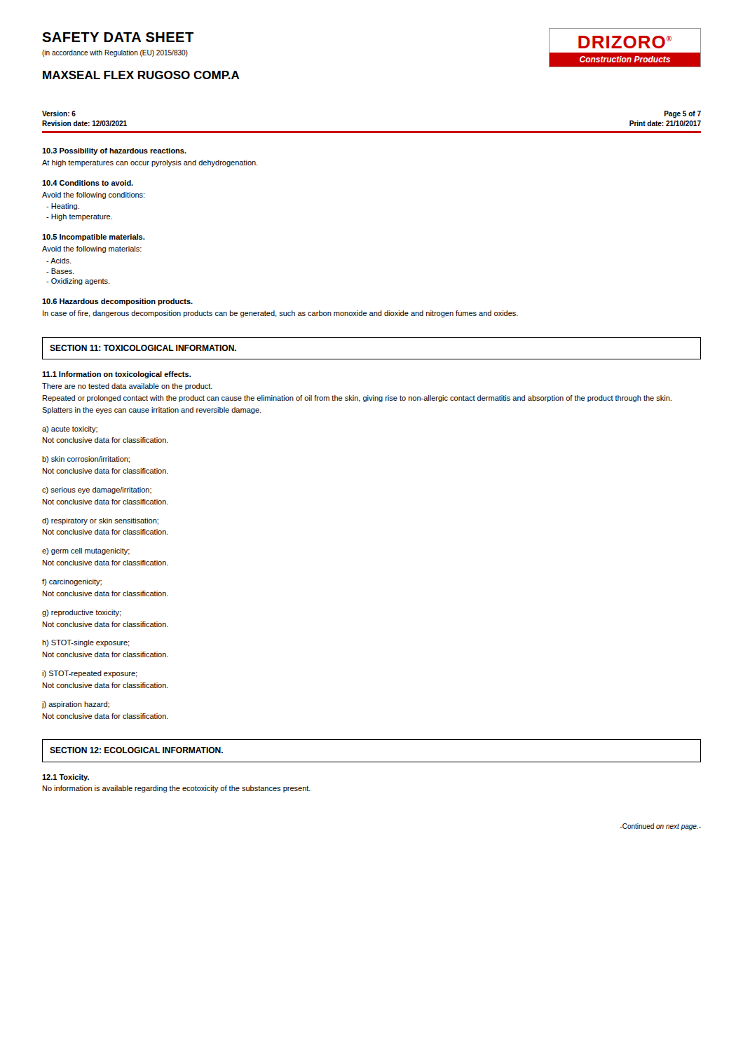SAFETY DATA SHEET
(in accordance with Regulation (EU) 2015/830)
MAXSEAL FLEX RUGOSO COMP.A
DRIZORO®
Construction Products
| Version: 6 | Page 5 of 7 |
| Revision date: 12/03/2021 | Print date: 21/10/2017 |
10.3 Possibility of hazardous reactions.
At high temperatures can occur pyrolysis and dehydrogenation.
10.4 Conditions to avoid.
Avoid the following conditions:
Heating.
High temperature.
10.5 Incompatible materials.
Avoid the following materials:
Acids.
Bases.
Oxidizing agents.
10.6 Hazardous decomposition products.
In case of fire, dangerous decomposition products can be generated, such as carbon monoxide and dioxide and nitrogen fumes and oxides.
SECTION 11: TOXICOLOGICAL INFORMATION.
11.1 Information on toxicological effects.
There are no tested data available on the product.
Repeated or prolonged contact with the product can cause the elimination of oil from the skin, giving rise to non-allergic contact dermatitis and absorption of the product through the skin.
Splatters in the eyes can cause irritation and reversible damage.
a) acute toxicity;
Not conclusive data for classification.
b) skin corrosion/irritation;
Not conclusive data for classification.
c) serious eye damage/irritation;
Not conclusive data for classification.
d) respiratory or skin sensitisation;
Not conclusive data for classification.
e) germ cell mutagenicity;
Not conclusive data for classification.
f) carcinogenicity;
Not conclusive data for classification.
g) reproductive toxicity;
Not conclusive data for classification.
h) STOT-single exposure;
Not conclusive data for classification.
i) STOT-repeated exposure;
Not conclusive data for classification.
j) aspiration hazard;
Not conclusive data for classification.
SECTION 12: ECOLOGICAL INFORMATION.
12.1 Toxicity.
No information is available regarding the ecotoxicity of the substances present.
-Continued on next page.-